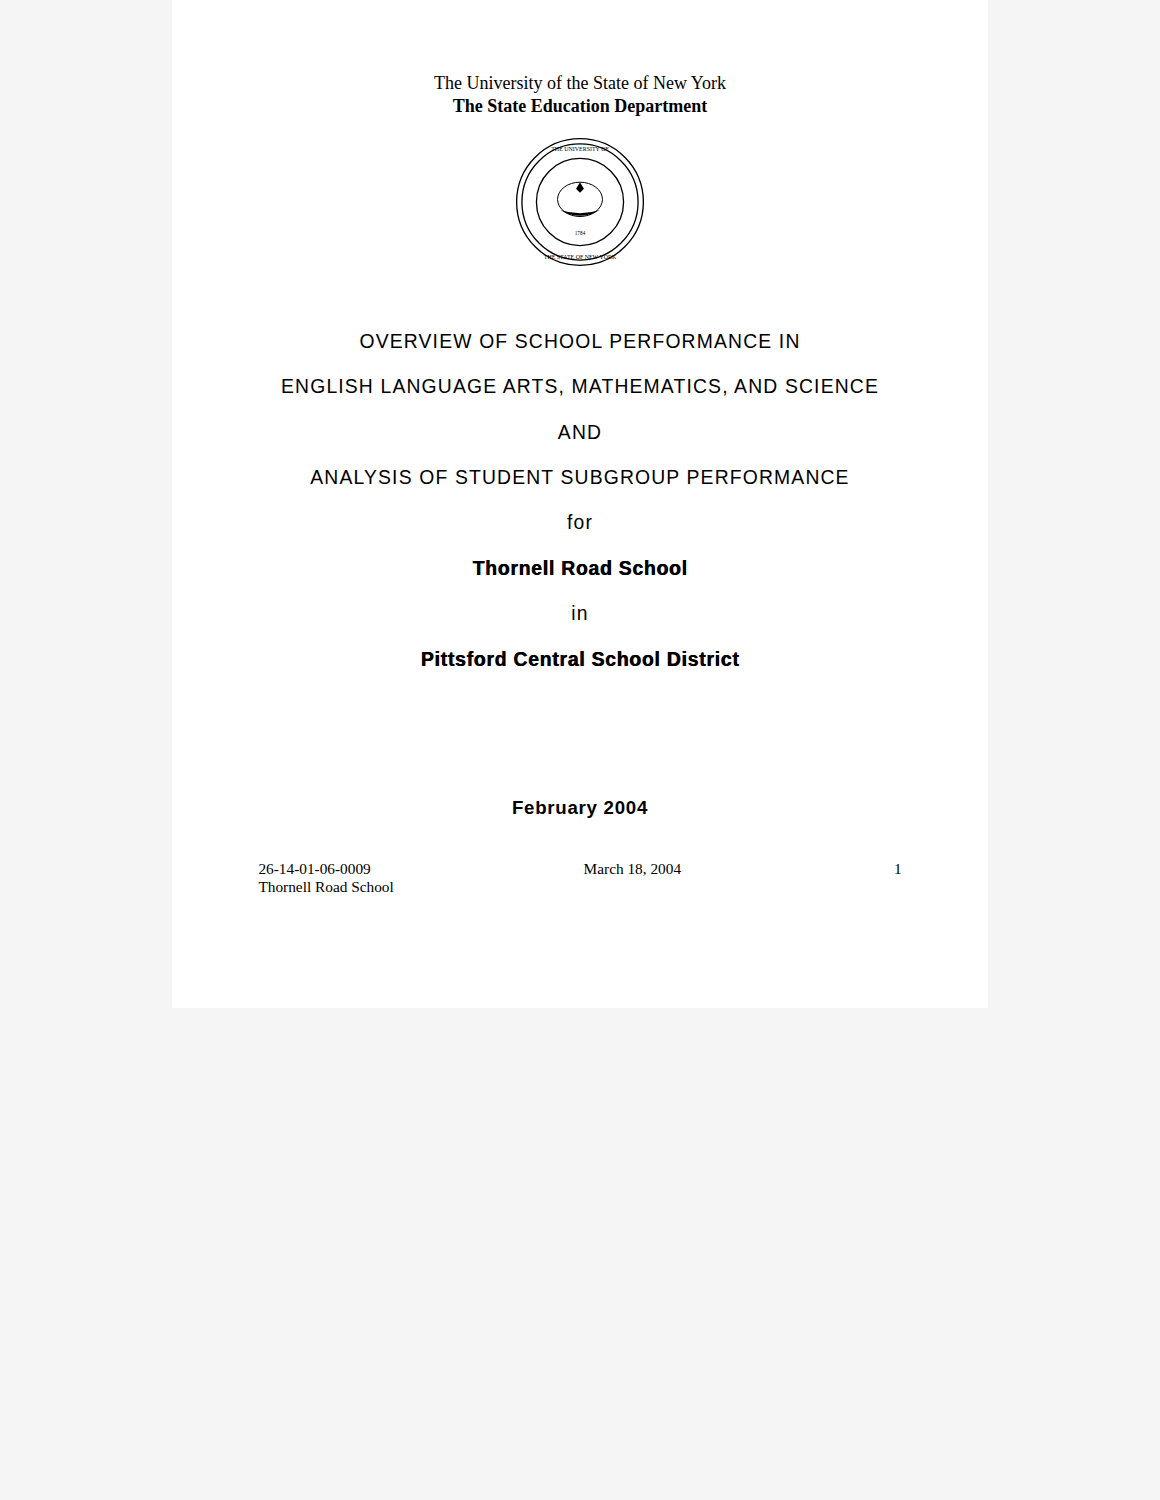The University of the State of New York
The State Education Department
OVERVIEW OF SCHOOL PERFORMANCE IN
ENGLISH LANGUAGE ARTS, MATHEMATICS, AND SCIENCE
AND
ANALYSIS OF STUDENT SUBGROUP PERFORMANCE
for
Thornell Road School
in
Pittsford Central School District
February 2004
26-14-01-06-0009
Thornell Road School
March 18, 2004
1